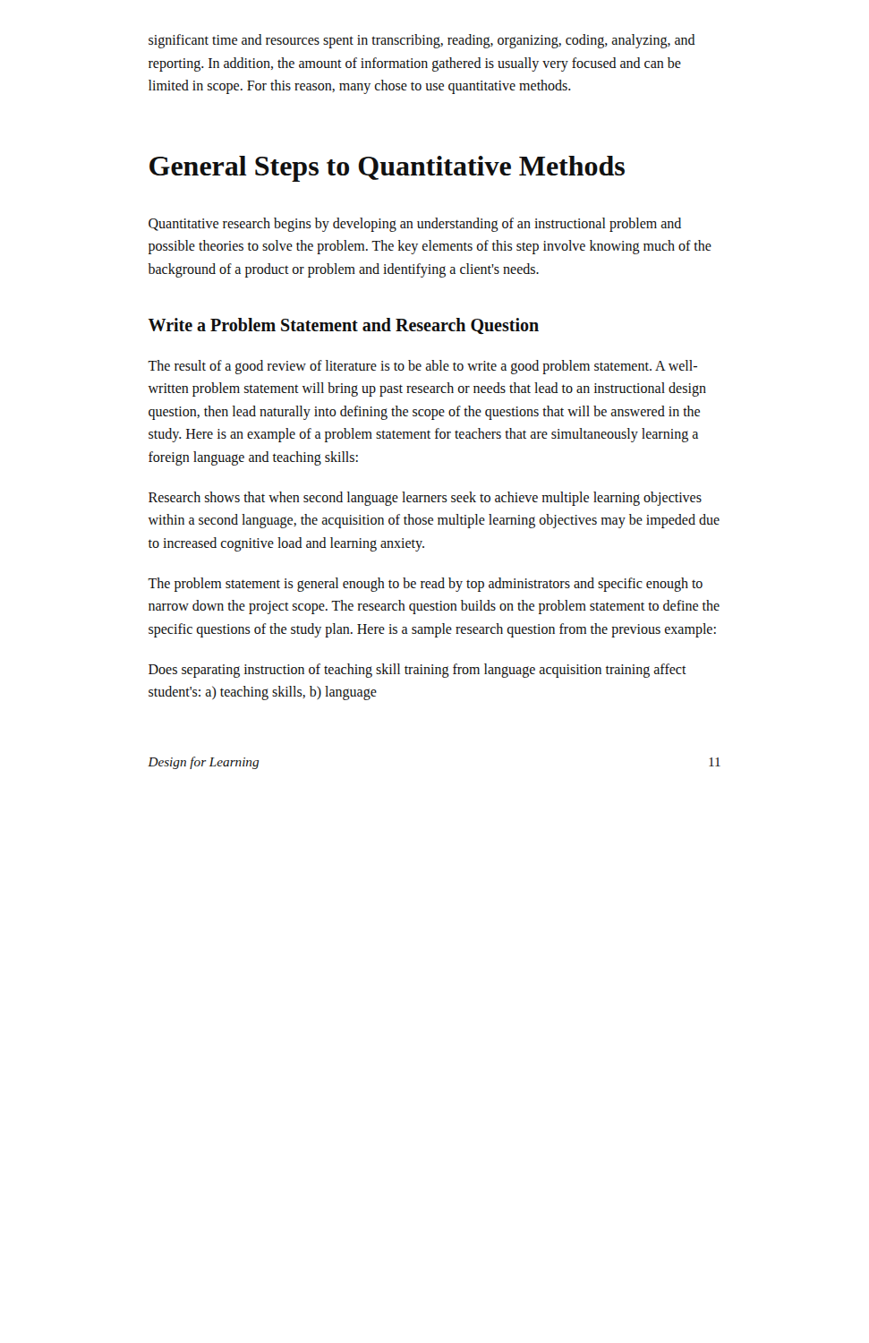significant time and resources spent in transcribing, reading, organizing, coding, analyzing, and reporting. In addition, the amount of information gathered is usually very focused and can be limited in scope. For this reason, many chose to use quantitative methods.
General Steps to Quantitative Methods
Quantitative research begins by developing an understanding of an instructional problem and possible theories to solve the problem. The key elements of this step involve knowing much of the background of a product or problem and identifying a client's needs.
Write a Problem Statement and Research Question
The result of a good review of literature is to be able to write a good problem statement. A well-written problem statement will bring up past research or needs that lead to an instructional design question, then lead naturally into defining the scope of the questions that will be answered in the study. Here is an example of a problem statement for teachers that are simultaneously learning a foreign language and teaching skills:
Research shows that when second language learners seek to achieve multiple learning objectives within a second language, the acquisition of those multiple learning objectives may be impeded due to increased cognitive load and learning anxiety.
The problem statement is general enough to be read by top administrators and specific enough to narrow down the project scope. The research question builds on the problem statement to define the specific questions of the study plan. Here is a sample research question from the previous example:
Does separating instruction of teaching skill training from language acquisition training affect student's: a) teaching skills, b) language
Design for Learning 11